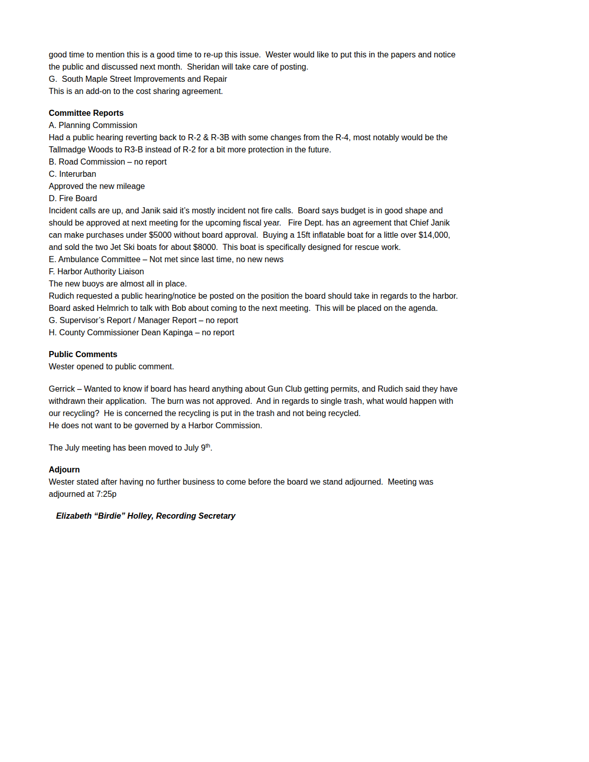good time to mention this is a good time to re-up this issue. Wester would like to put this in the papers and notice the public and discussed next month. Sheridan will take care of posting.
G. South Maple Street Improvements and Repair
This is an add-on to the cost sharing agreement.
Committee Reports
A. Planning Commission
Had a public hearing reverting back to R-2 & R-3B with some changes from the R-4, most notably would be the Tallmadge Woods to R3-B instead of R-2 for a bit more protection in the future.
B. Road Commission – no report
C. Interurban
Approved the new mileage
D. Fire Board
Incident calls are up, and Janik said it’s mostly incident not fire calls. Board says budget is in good shape and should be approved at next meeting for the upcoming fiscal year. Fire Dept. has an agreement that Chief Janik can make purchases under $5000 without board approval. Buying a 15ft inflatable boat for a little over $14,000, and sold the two Jet Ski boats for about $8000. This boat is specifically designed for rescue work.
E. Ambulance Committee – Not met since last time, no new news
F. Harbor Authority Liaison
The new buoys are almost all in place.
Rudich requested a public hearing/notice be posted on the position the board should take in regards to the harbor. Board asked Helmrich to talk with Bob about coming to the next meeting. This will be placed on the agenda.
G. Supervisor’s Report / Manager Report – no report
H. County Commissioner Dean Kapinga – no report
Public Comments
Wester opened to public comment.
Gerrick – Wanted to know if board has heard anything about Gun Club getting permits, and Rudich said they have withdrawn their application. The burn was not approved. And in regards to single trash, what would happen with our recycling? He is concerned the recycling is put in the trash and not being recycled.
He does not want to be governed by a Harbor Commission.
The July meeting has been moved to July 9th.
Adjourn
Wester stated after having no further business to come before the board we stand adjourned. Meeting was adjourned at 7:25p
Elizabeth “Birdie” Holley, Recording Secretary